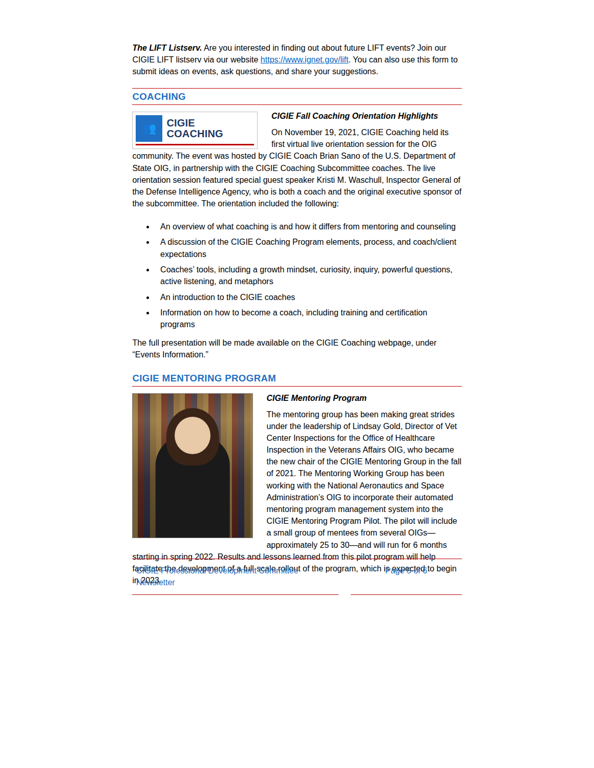The LIFT Listserv. Are you interested in finding out about future LIFT events? Join our CIGIE LIFT listserv via our website https://www.ignet.gov/lift. You can also use this form to submit ideas on events, ask questions, and share your suggestions.
Coaching
👥
CIGIE COACHING
CIGIE Fall Coaching Orientation Highlights
On November 19, 2021, CIGIE Coaching held its first virtual live orientation session for the OIG community. The event was hosted by CIGIE Coach Brian Sano of the U.S. Department of State OIG, in partnership with the CIGIE Coaching Subcommittee coaches. The live orientation session featured special guest speaker Kristi M. Waschull, Inspector General of the Defense Intelligence Agency, who is both a coach and the original executive sponsor of the subcommittee. The orientation included the following:
An overview of what coaching is and how it differs from mentoring and counseling
A discussion of the CIGIE Coaching Program elements, process, and coach/client expectations
Coaches’ tools, including a growth mindset, curiosity, inquiry, powerful questions, active listening, and metaphors
An introduction to the CIGIE coaches
Information on how to become a coach, including training and certification programs
The full presentation will be made available on the CIGIE Coaching webpage, under “Events Information.”
CIGIE Mentoring Program
Lindsay Gold
CIGIE Mentoring Program
The mentoring group has been making great strides under the leadership of Lindsay Gold, Director of Vet Center Inspections for the Office of Healthcare Inspection in the Veterans Affairs OIG, who became the new chair of the CIGIE Mentoring Group in the fall of 2021. The Mentoring Working Group has been working with the National Aeronautics and Space Administration’s OIG to incorporate their automated mentoring program management system into the CIGIE Mentoring Program Pilot. The pilot will include a small group of mentees from several OIGs—approximately 25 to 30—and will run for 6 months starting in spring 2022. Results and lessons learned from this pilot program will help facilitate the development of a full-scale rollout of the program, which is expected to begin in 2023.
CIGIE Professional Development Committee Newsletter
Page 5 of 6